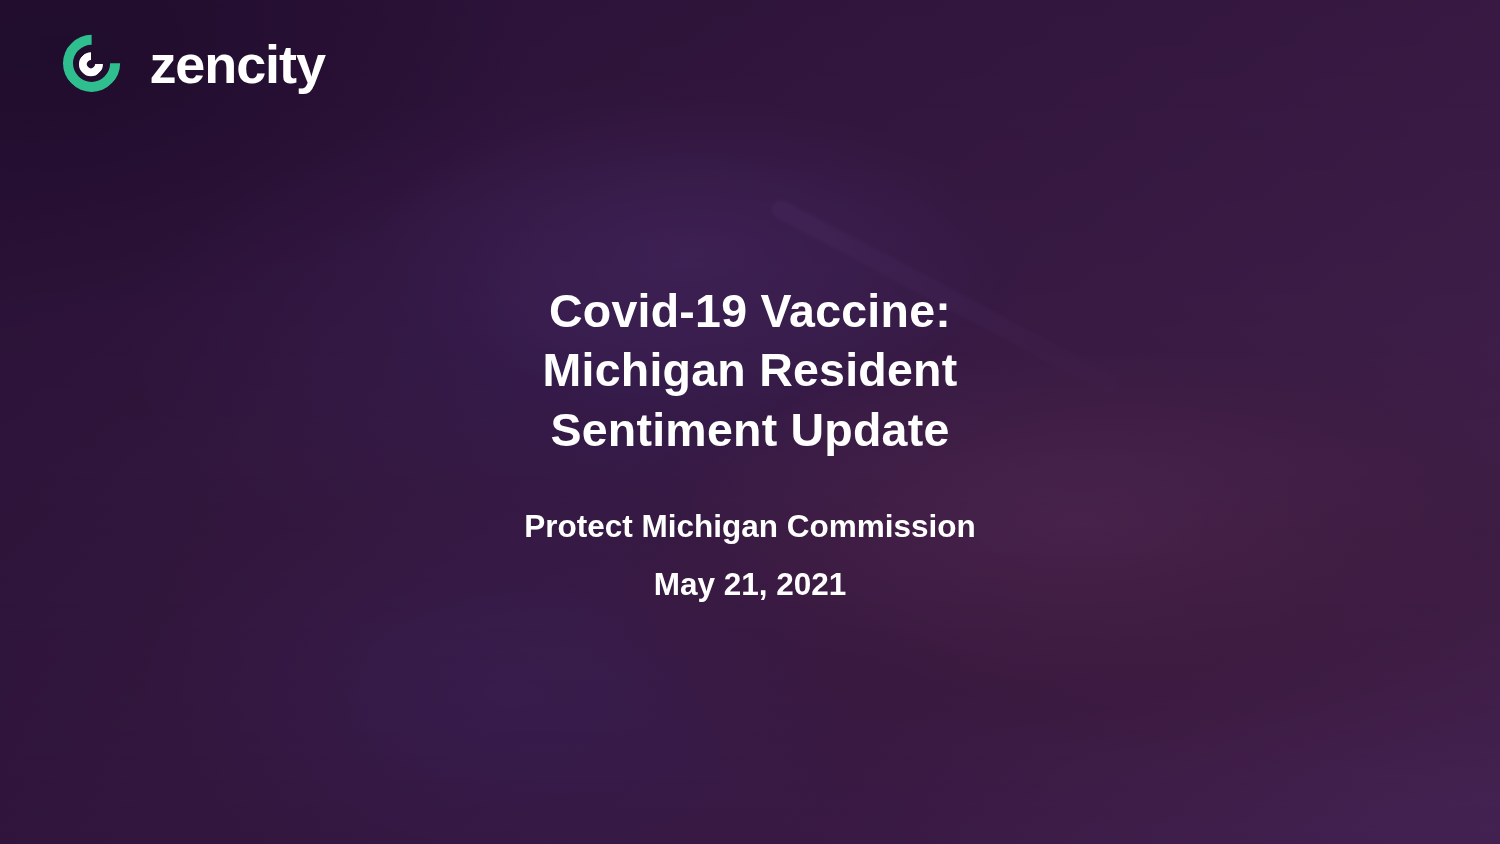zencity
Covid-19 Vaccine:
Michigan Resident Sentiment Update
Protect Michigan Commission
May 21, 2021